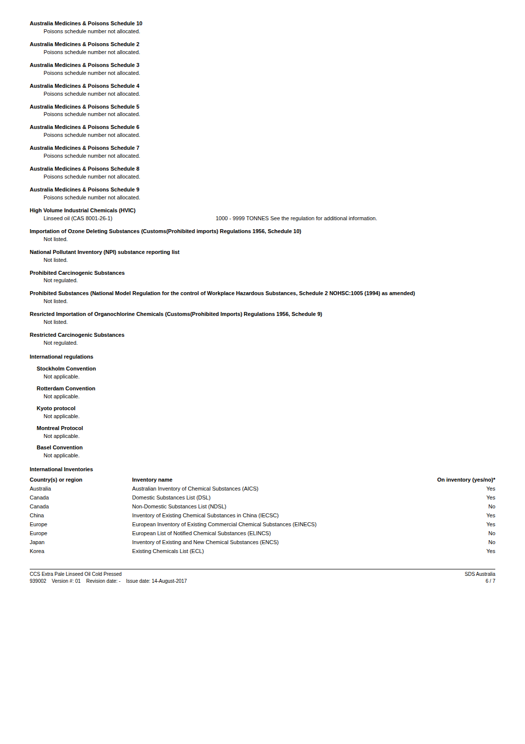Australia Medicines & Poisons Schedule 10
Poisons schedule number not allocated.
Australia Medicines & Poisons Schedule 2
Poisons schedule number not allocated.
Australia Medicines & Poisons Schedule 3
Poisons schedule number not allocated.
Australia Medicines & Poisons Schedule 4
Poisons schedule number not allocated.
Australia Medicines & Poisons Schedule 5
Poisons schedule number not allocated.
Australia Medicines & Poisons Schedule 6
Poisons schedule number not allocated.
Australia Medicines & Poisons Schedule 7
Poisons schedule number not allocated.
Australia Medicines & Poisons Schedule 8
Poisons schedule number not allocated.
Australia Medicines & Poisons Schedule 9
Poisons schedule number not allocated.
High Volume Industrial Chemicals (HVIC)
| Linseed oil (CAS 8001-26-1) | 1000 - 9999 TONNES See the regulation for additional information. |
Importation of Ozone Deleting Substances (Customs(Prohibited imports) Regulations 1956, Schedule 10)
Not listed.
National Pollutant Inventory (NPI) substance reporting list
Not listed.
Prohibited Carcinogenic Substances
Not regulated.
Prohibited Substances (National Model Regulation for the control of Workplace Hazardous Substances, Schedule 2 NOHSC:1005 (1994) as amended)
Not listed.
Resricted Importation of Organochlorine Chemicals (Customs(Prohibited Imports) Regulations 1956, Schedule 9)
Not listed.
Restricted Carcinogenic Substances
Not regulated.
International regulations
Stockholm Convention
Not applicable.
Rotterdam Convention
Not applicable.
Kyoto protocol
Not applicable.
Montreal Protocol
Not applicable.
Basel Convention
Not applicable.
International Inventories
| Country(s) or region | Inventory name | On inventory (yes/no)* |
| --- | --- | --- |
| Australia | Australian Inventory of Chemical Substances (AICS) | Yes |
| Canada | Domestic Substances List (DSL) | Yes |
| Canada | Non-Domestic Substances List (NDSL) | No |
| China | Inventory of Existing Chemical Substances in China (IECSC) | Yes |
| Europe | European Inventory of Existing Commercial Chemical Substances (EINECS) | Yes |
| Europe | European List of Notified Chemical Substances (ELINCS) | No |
| Japan | Inventory of Existing and New Chemical Substances (ENCS) | No |
| Korea | Existing Chemicals List (ECL) | Yes |
CCS Extra Pale Linseed Oil Cold Pressed SDS Australia
939002 Version #: 01 Revision date: - Issue date: 14-August-2017 6 / 7